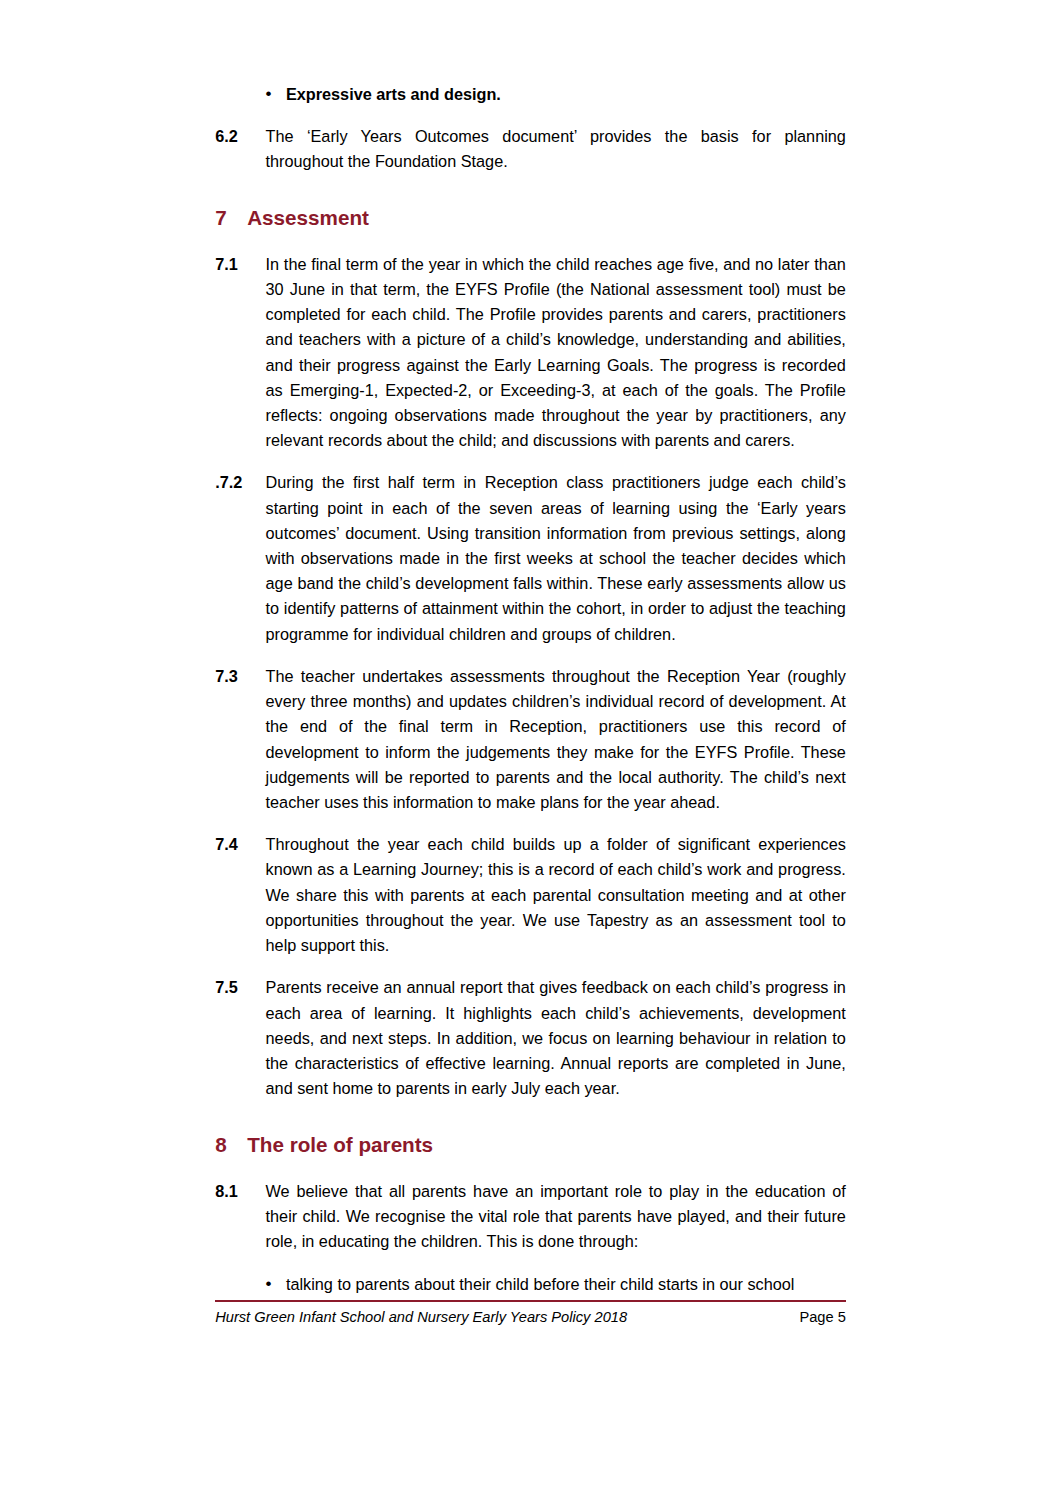Expressive arts and design.
6.2
The ‘Early Years Outcomes document’ provides the basis for planning throughout the Foundation Stage.
7 Assessment
7.1
In the final term of the year in which the child reaches age five, and no later than 30 June in that term, the EYFS Profile (the National assessment tool) must be completed for each child. The Profile provides parents and carers, practitioners and teachers with a picture of a child’s knowledge, understanding and abilities, and their progress against the Early Learning Goals. The progress is recorded as Emerging-1, Expected-2, or Exceeding-3, at each of the goals. The Profile reflects: ongoing observations made throughout the year by practitioners, any relevant records about the child; and discussions with parents and carers.
.7.2
During the first half term in Reception class practitioners judge each child’s starting point in each of the seven areas of learning using the ‘Early years outcomes’ document. Using transition information from previous settings, along with observations made in the first weeks at school the teacher decides which age band the child’s development falls within. These early assessments allow us to identify patterns of attainment within the cohort, in order to adjust the teaching programme for individual children and groups of children.
7.3
The teacher undertakes assessments throughout the Reception Year (roughly every three months) and updates children’s individual record of development. At the end of the final term in Reception, practitioners use this record of development to inform the judgements they make for the EYFS Profile. These judgements will be reported to parents and the local authority. The child’s next teacher uses this information to make plans for the year ahead.
7.4
Throughout the year each child builds up a folder of significant experiences known as a Learning Journey; this is a record of each child’s work and progress. We share this with parents at each parental consultation meeting and at other opportunities throughout the year. We use Tapestry as an assessment tool to help support this.
7.5
Parents receive an annual report that gives feedback on each child’s progress in each area of learning. It highlights each child’s achievements, development needs, and next steps. In addition, we focus on learning behaviour in relation to the characteristics of effective learning. Annual reports are completed in June, and sent home to parents in early July each year.
8 The role of parents
8.1
We believe that all parents have an important role to play in the education of their child. We recognise the vital role that parents have played, and their future role, in educating the children. This is done through:
talking to parents about their child before their child starts in our school
Hurst Green Infant School and Nursery Early Years Policy 2018 Page 5